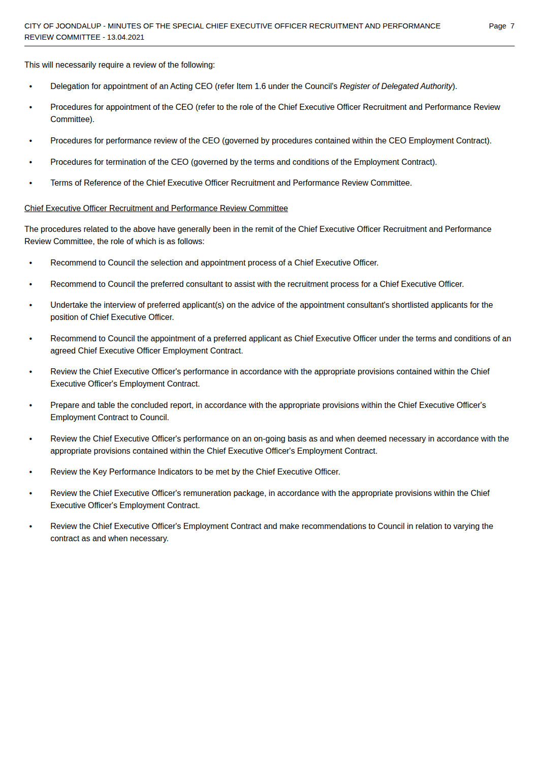CITY OF JOONDALUP - MINUTES OF THE SPECIAL CHIEF EXECUTIVE OFFICER RECRUITMENT AND PERFORMANCE REVIEW COMMITTEE - 13.04.2021
Page 7
This will necessarily require a review of the following:
Delegation for appointment of an Acting CEO (refer Item 1.6 under the Council's Register of Delegated Authority).
Procedures for appointment of the CEO (refer to the role of the Chief Executive Officer Recruitment and Performance Review Committee).
Procedures for performance review of the CEO (governed by procedures contained within the CEO Employment Contract).
Procedures for termination of the CEO (governed by the terms and conditions of the Employment Contract).
Terms of Reference of the Chief Executive Officer Recruitment and Performance Review Committee.
Chief Executive Officer Recruitment and Performance Review Committee
The procedures related to the above have generally been in the remit of the Chief Executive Officer Recruitment and Performance Review Committee, the role of which is as follows:
Recommend to Council the selection and appointment process of a Chief Executive Officer.
Recommend to Council the preferred consultant to assist with the recruitment process for a Chief Executive Officer.
Undertake the interview of preferred applicant(s) on the advice of the appointment consultant's shortlisted applicants for the position of Chief Executive Officer.
Recommend to Council the appointment of a preferred applicant as Chief Executive Officer under the terms and conditions of an agreed Chief Executive Officer Employment Contract.
Review the Chief Executive Officer's performance in accordance with the appropriate provisions contained within the Chief Executive Officer's Employment Contract.
Prepare and table the concluded report, in accordance with the appropriate provisions within the Chief Executive Officer's Employment Contract to Council.
Review the Chief Executive Officer's performance on an on-going basis as and when deemed necessary in accordance with the appropriate provisions contained within the Chief Executive Officer's Employment Contract.
Review the Key Performance Indicators to be met by the Chief Executive Officer.
Review the Chief Executive Officer's remuneration package, in accordance with the appropriate provisions within the Chief Executive Officer's Employment Contract.
Review the Chief Executive Officer's Employment Contract and make recommendations to Council in relation to varying the contract as and when necessary.